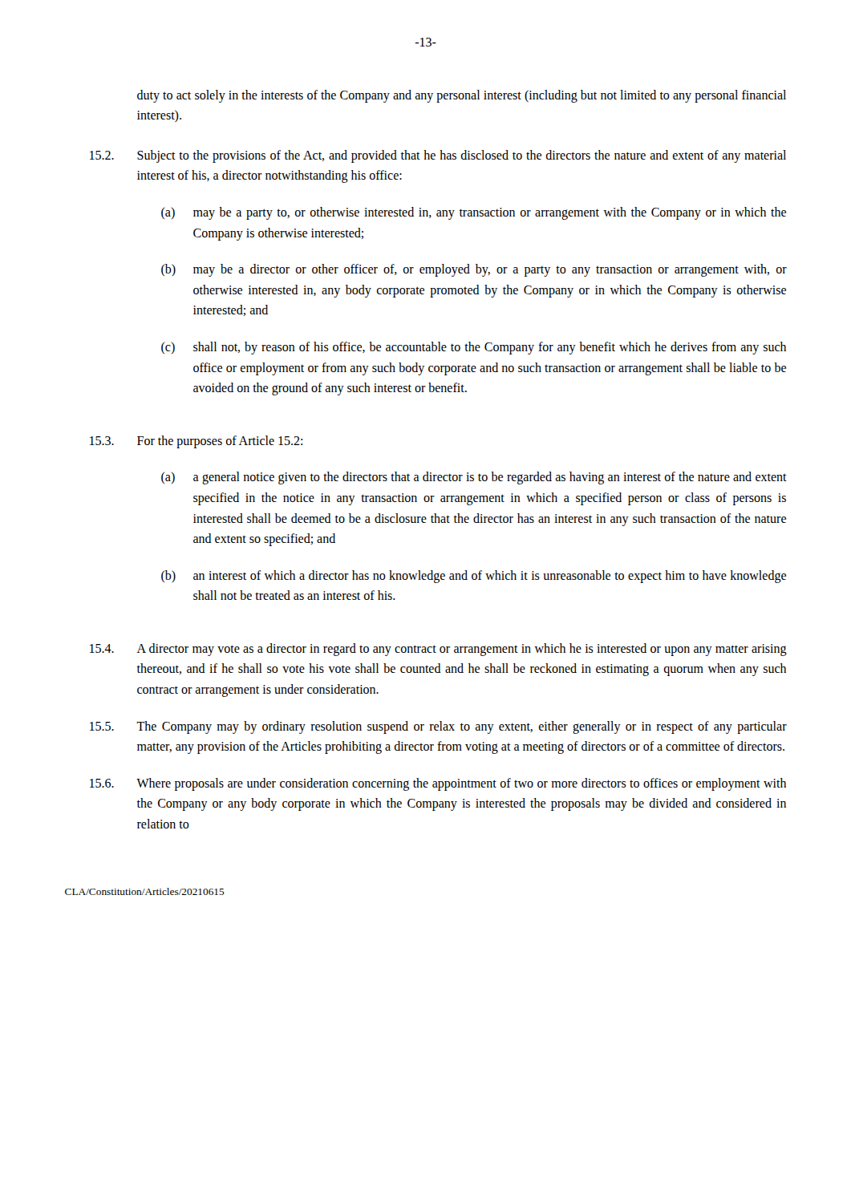-13-
duty to act solely in the interests of the Company and any personal interest (including but not limited to any personal financial interest).
15.2.
Subject to the provisions of the Act, and provided that he has disclosed to the directors the nature and extent of any material interest of his, a director notwithstanding his office:
(a)
may be a party to, or otherwise interested in, any transaction or arrangement with the Company or in which the Company is otherwise interested;
(b)
may be a director or other officer of, or employed by, or a party to any transaction or arrangement with, or otherwise interested in, any body corporate promoted by the Company or in which the Company is otherwise interested; and
(c)
shall not, by reason of his office, be accountable to the Company for any benefit which he derives from any such office or employment or from any such body corporate and no such transaction or arrangement shall be liable to be avoided on the ground of any such interest or benefit.
15.3.
For the purposes of Article 15.2:
(a)
a general notice given to the directors that a director is to be regarded as having an interest of the nature and extent specified in the notice in any transaction or arrangement in which a specified person or class of persons is interested shall be deemed to be a disclosure that the director has an interest in any such transaction of the nature and extent so specified; and
(b)
an interest of which a director has no knowledge and of which it is unreasonable to expect him to have knowledge shall not be treated as an interest of his.
15.4.
A director may vote as a director in regard to any contract or arrangement in which he is interested or upon any matter arising thereout, and if he shall so vote his vote shall be counted and he shall be reckoned in estimating a quorum when any such contract or arrangement is under consideration.
15.5.
The Company may by ordinary resolution suspend or relax to any extent, either generally or in respect of any particular matter, any provision of the Articles prohibiting a director from voting at a meeting of directors or of a committee of directors.
15.6.
Where proposals are under consideration concerning the appointment of two or more directors to offices or employment with the Company or any body corporate in which the Company is interested the proposals may be divided and considered in relation to
CLA/Constitution/Articles/20210615